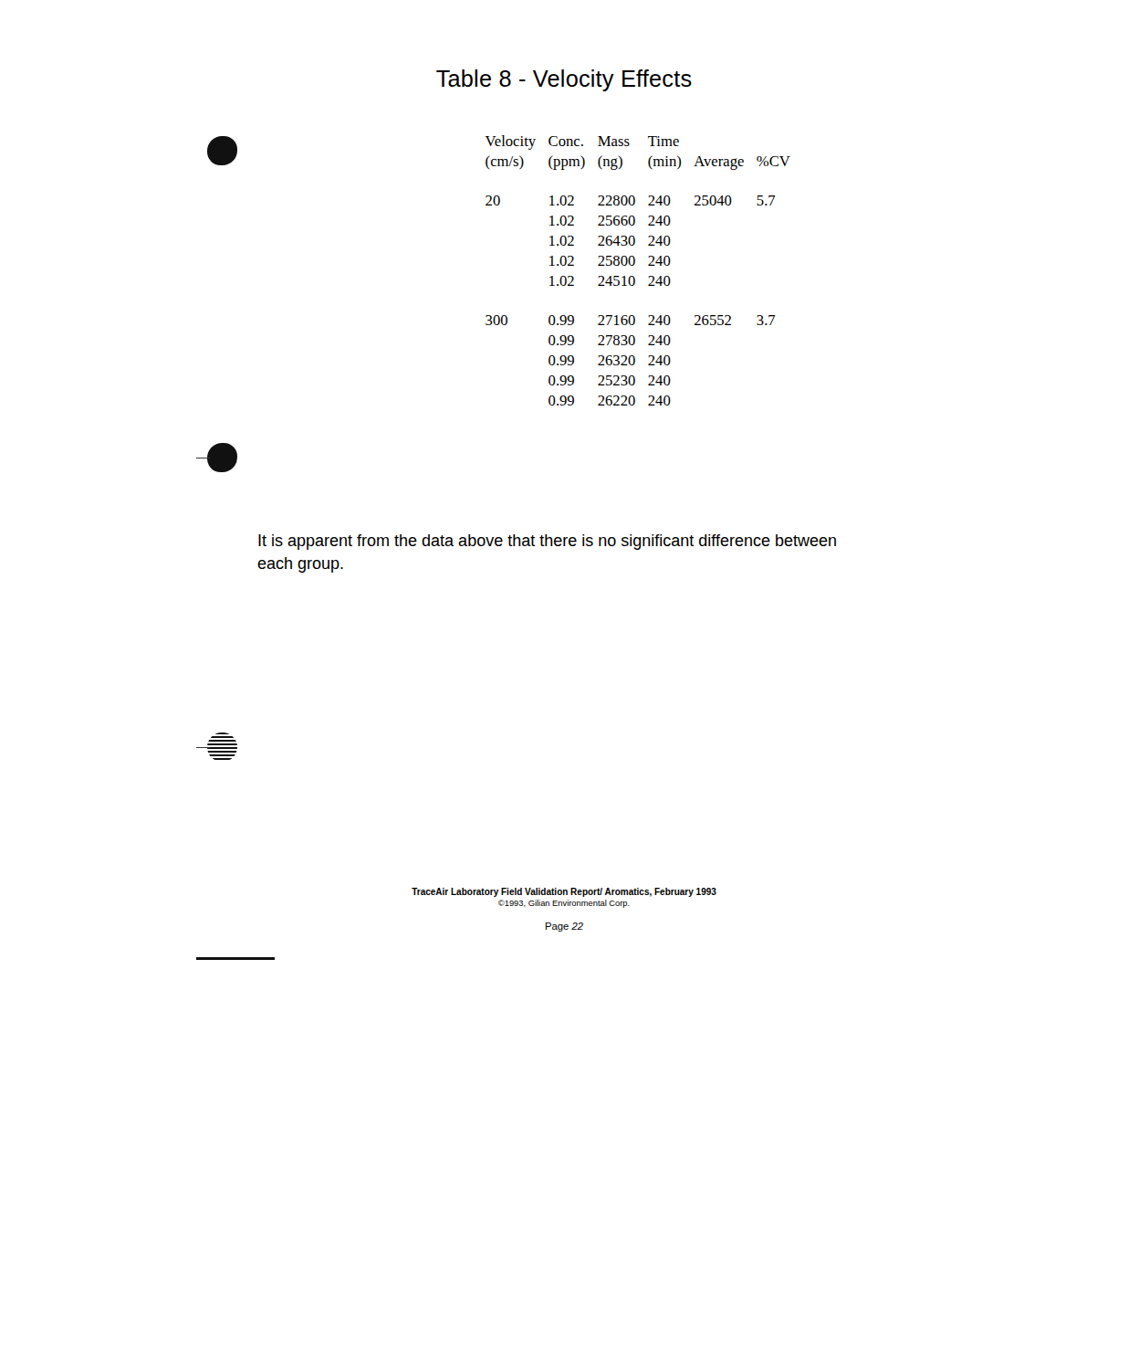Table 8 - Velocity Effects
| Velocity | Conc. | Mass | Time | | |
| --- | --- | --- | --- | --- | --- |
| (cm/s) | (ppm) | (ng) | (min) | Average | %CV |
| 20 | 1.02 | 22800 | 240 | 25040 | 5.7 |
| | 1.02 | 25660 | 240 | | |
| | 1.02 | 26430 | 240 | | |
| | 1.02 | 25800 | 240 | | |
| | 1.02 | 24510 | 240 | | |
| 300 | 0.99 | 27160 | 240 | 26552 | 3.7 |
| | 0.99 | 27830 | 240 | | |
| | 0.99 | 26320 | 240 | | |
| | 0.99 | 25230 | 240 | | |
| | 0.99 | 26220 | 240 | | |
It is apparent from the data above that there is no significant difference between each group.
TraceAir Laboratory Field Validation Report/ Aromatics, February 1993
©1993, Gilian Environmental Corp.
Page 22